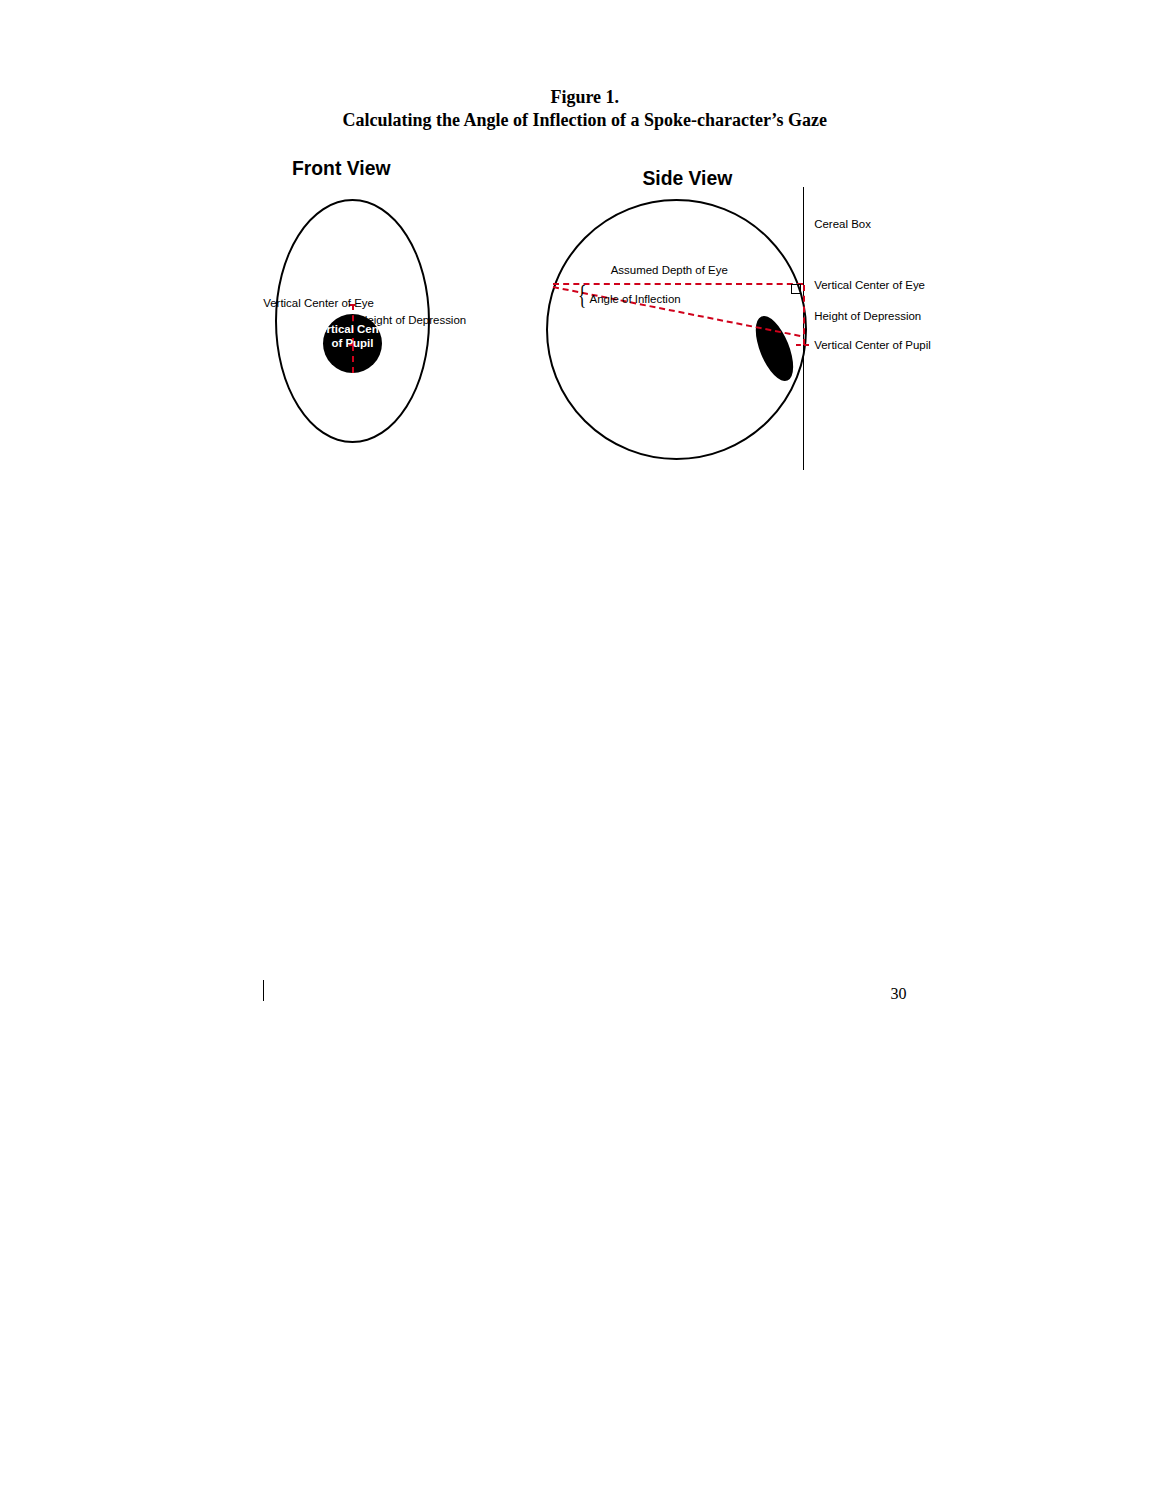Figure 1. Calculating the Angle of Inflection of a Spoke-character’s Gaze
Front View
Vertical Center of Eye
Height of Depression
Vertical Center
of Pupil
Side View
{
Assumed Depth of Eye
Angle of Inflection
Cereal Box
Vertical Center of Eye
Height of Depression
Vertical Center of Pupil
30